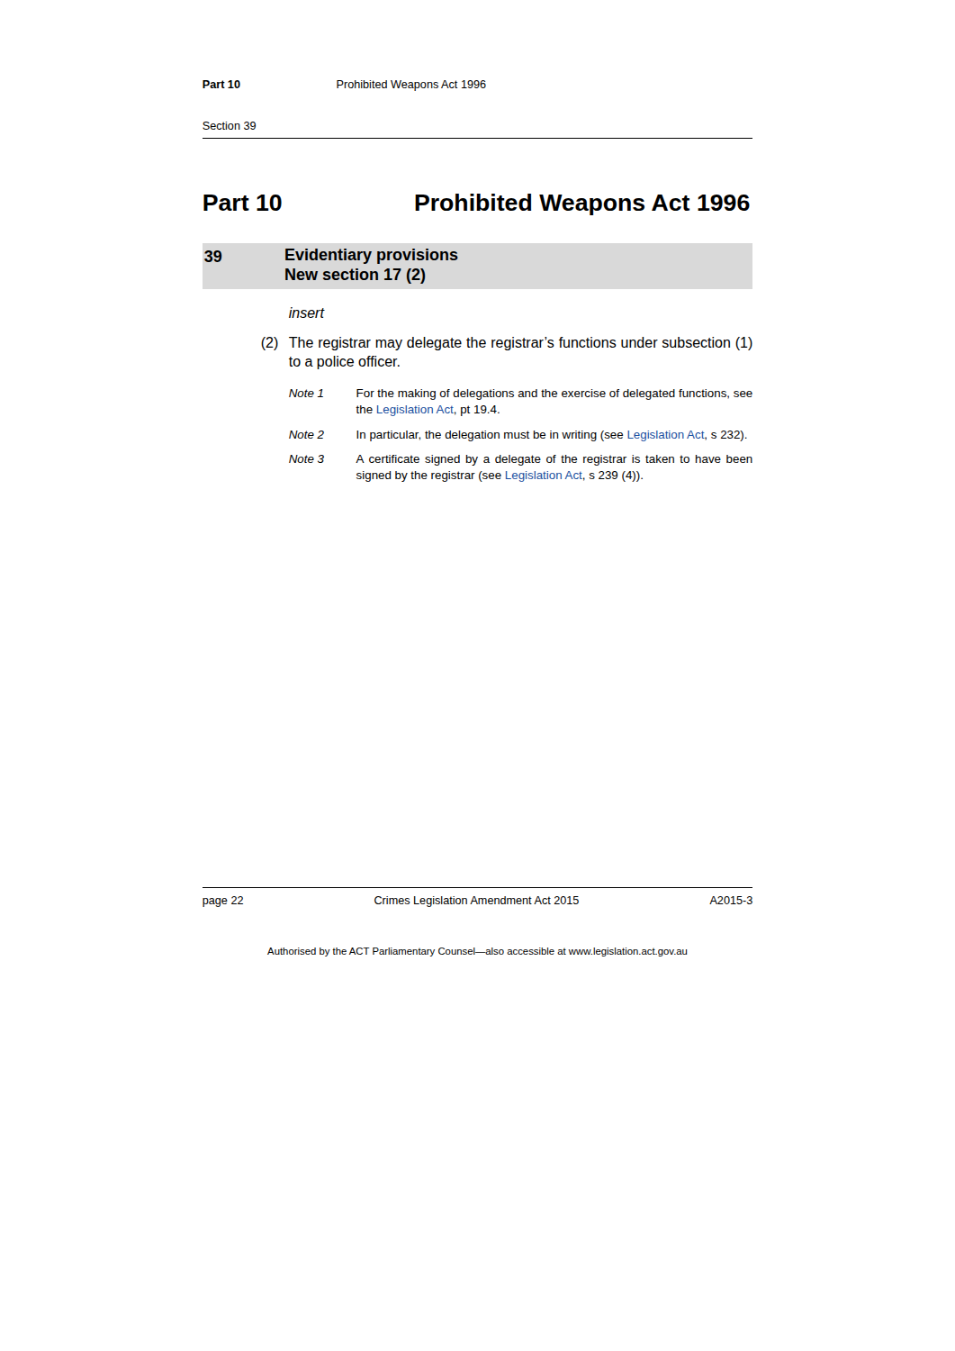Part 10 Prohibited Weapons Act 1996
Section 39
Part 10 Prohibited Weapons Act 1996
39
Evidentiary provisions
New section 17 (2)
insert
(2)
The registrar may delegate the registrar’s functions under subsection (1) to a police officer.
Note 1
For the making of delegations and the exercise of delegated functions, see the Legislation Act, pt 19.4.
Note 2
In particular, the delegation must be in writing (see Legislation Act, s 232).
Note 3
A certificate signed by a delegate of the registrar is taken to have been signed by the registrar (see Legislation Act, s 239 (4)).
page 22 Crimes Legislation Amendment Act 2015 A2015-3
Authorised by the ACT Parliamentary Counsel—also accessible at www.legislation.act.gov.au